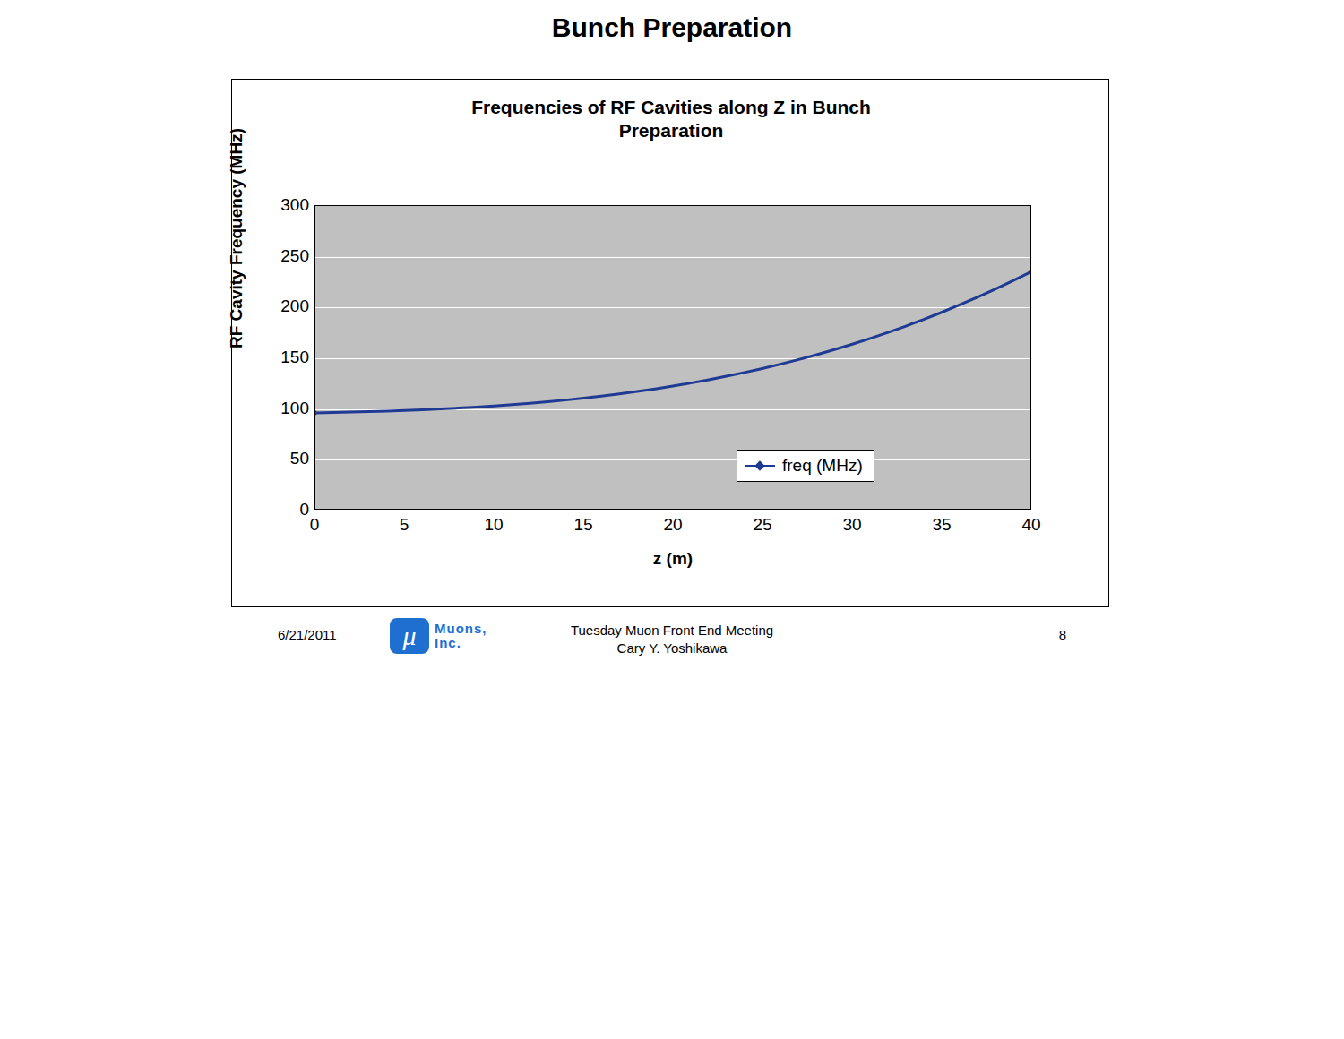Bunch Preparation
Frequencies of RF Cavities along Z in Bunch
Preparation
RF Cavity Frequency (MHz)
300
250
200
150
100
50
0
freq (MHz)
0
5
10
15
20
25
30
35
40
z (m)
6/21/2011
μ
Muons,
Inc.
Tuesday Muon Front End Meeting
Cary Y. Yoshikawa
8